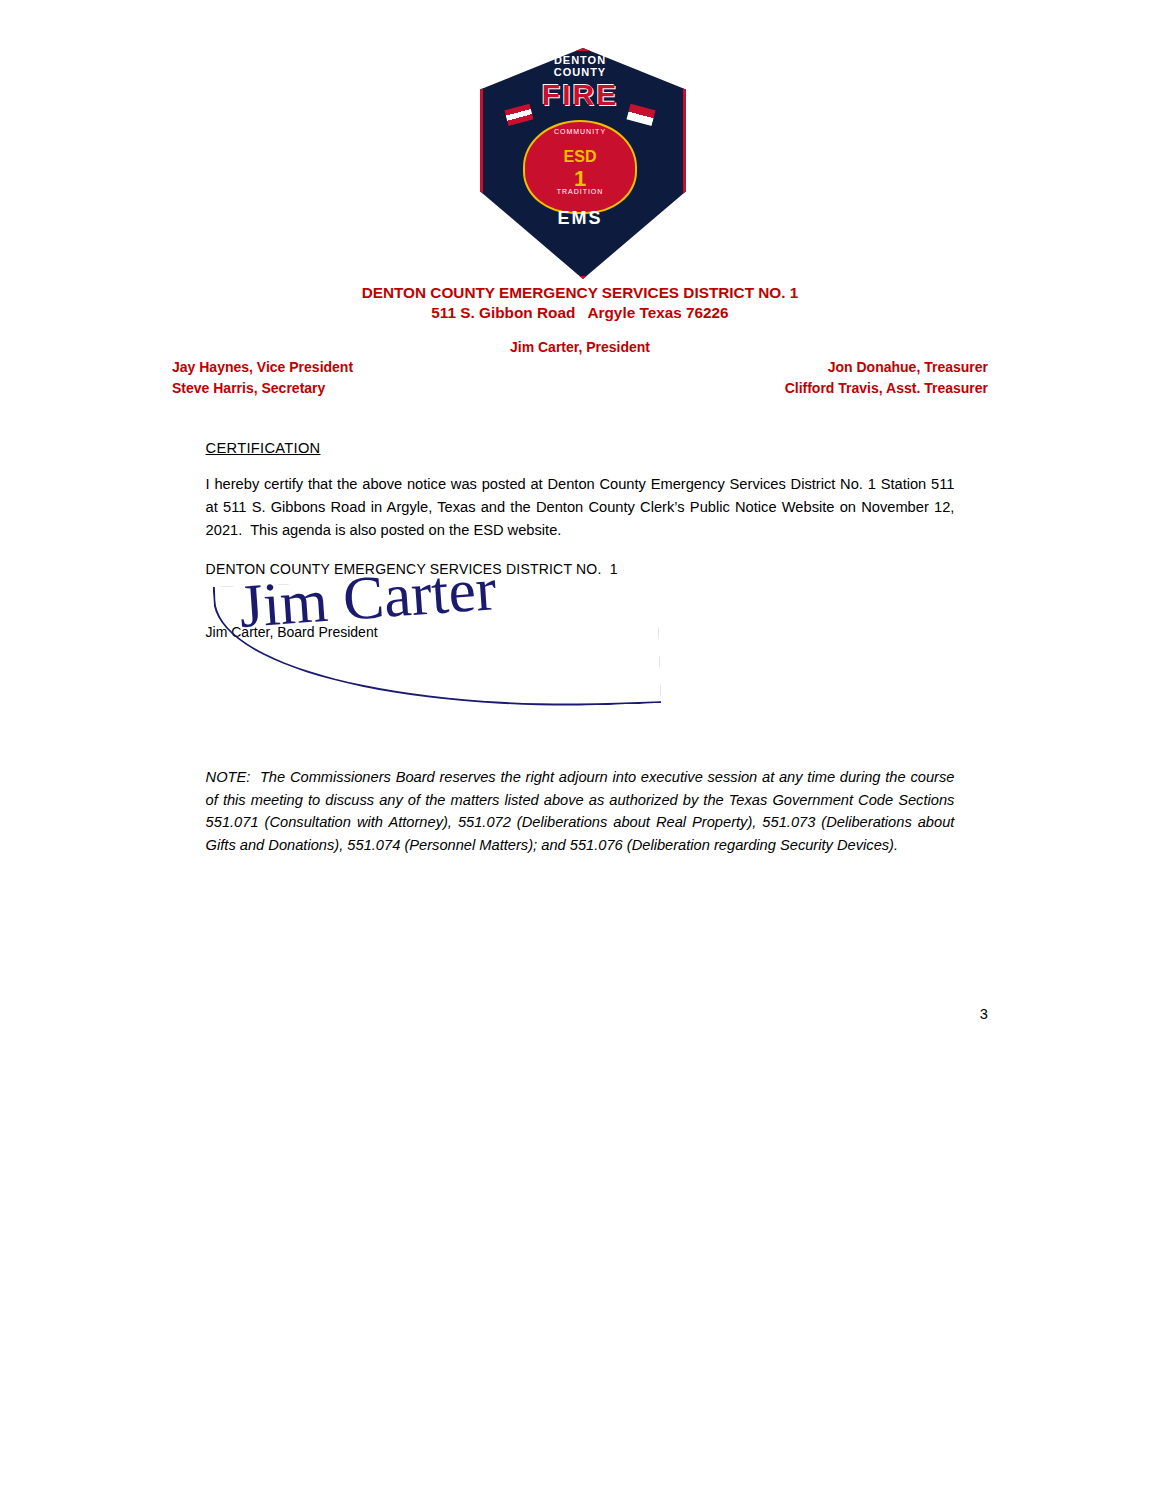DENTON
COUNTY
FIRE
COMMUNITY
ESD
1
TRADITION
EMS
DENTON COUNTY EMERGENCY SERVICES DISTRICT NO. 1
511 S. Gibbon Road Argyle Texas 76226
Jim Carter, President
Jay Haynes, Vice President
Steve Harris, Secretary
Jon Donahue, Treasurer
Clifford Travis, Asst. Treasurer
CERTIFICATION
I hereby certify that the above notice was posted at Denton County Emergency Services District No. 1 Station 511 at 511 S. Gibbons Road in Argyle, Texas and the Denton County Clerk’s Public Notice Website on November 12, 2021. This agenda is also posted on the ESD website.
DENTON COUNTY EMERGENCY SERVICES DISTRICT NO. 1
Jim Carter
Jim Carter, Board President
NOTE: The Commissioners Board reserves the right adjourn into executive session at any time during the course of this meeting to discuss any of the matters listed above as authorized by the Texas Government Code Sections 551.071 (Consultation with Attorney), 551.072 (Deliberations about Real Property), 551.073 (Deliberations about Gifts and Donations), 551.074 (Personnel Matters); and 551.076 (Deliberation regarding Security Devices).
3